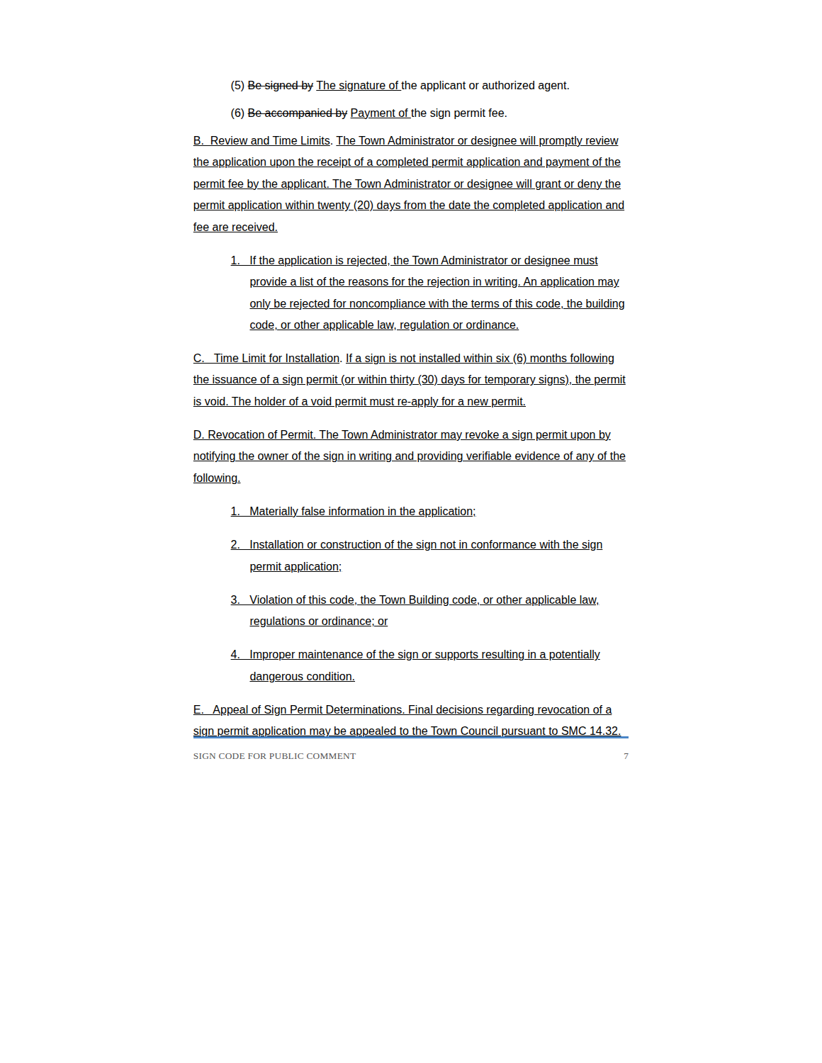(5) Be signed by The signature of the applicant or authorized agent.
(6) Be accompanied by Payment of the sign permit fee.
B. Review and Time Limits. The Town Administrator or designee will promptly review the application upon the receipt of a completed permit application and payment of the permit fee by the applicant. The Town Administrator or designee will grant or deny the permit application within twenty (20) days from the date the completed application and fee are received.
1. If the application is rejected, the Town Administrator or designee must provide a list of the reasons for the rejection in writing. An application may only be rejected for noncompliance with the terms of this code, the building code, or other applicable law, regulation or ordinance.
C. Time Limit for Installation. If a sign is not installed within six (6) months following the issuance of a sign permit (or within thirty (30) days for temporary signs), the permit is void. The holder of a void permit must re-apply for a new permit.
D. Revocation of Permit. The Town Administrator may revoke a sign permit upon by notifying the owner of the sign in writing and providing verifiable evidence of any of the following.
1. Materially false information in the application;
2. Installation or construction of the sign not in conformance with the sign permit application;
3. Violation of this code, the Town Building code, or other applicable law, regulations or ordinance; or
4. Improper maintenance of the sign or supports resulting in a potentially dangerous condition.
E. Appeal of Sign Permit Determinations. Final decisions regarding revocation of a sign permit application may be appealed to the Town Council pursuant to SMC 14.32.
SIGN CODE FOR PUBLIC COMMENT 7